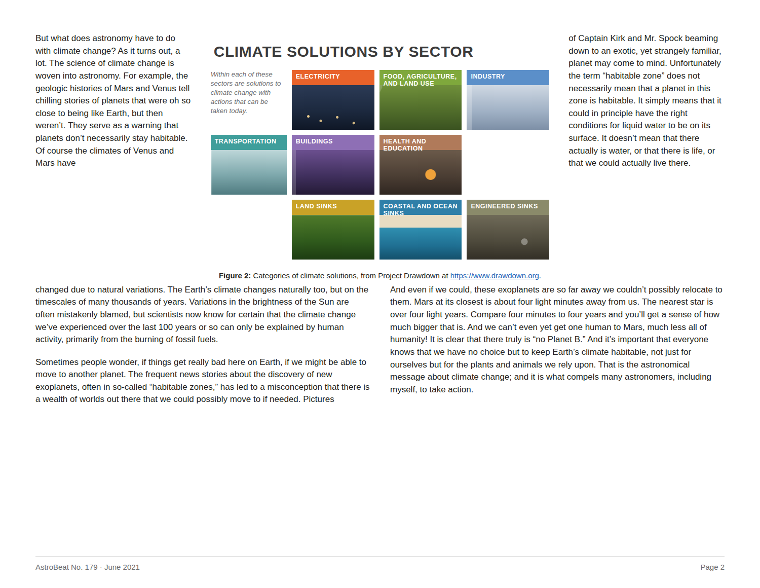But what does astronomy have to do with climate change? As it turns out, a lot. The science of climate change is woven into astronomy. For example, the geologic histories of Mars and Venus tell chilling stories of planets that were oh so close to being like Earth, but then weren’t. They serve as a warning that planets don’t necessarily stay habitable. Of course the climates of Venus and Mars have
CLIMATE SOLUTIONS BY SECTOR
Within each of these sectors are solutions to climate change with actions that can be taken today.
ELECTRICITY
FOOD, AGRICULTURE,
AND LAND USE
INDUSTRY
TRANSPORTATION
BUILDINGS
HEALTH AND EDUCATION
LAND SINKS
COASTAL AND OCEAN
SINKS
ENGINEERED SINKS
Figure 2: Categories of climate solutions, from Project Drawdown at https://www.drawdown.org.
of Captain Kirk and Mr. Spock beaming down to an exotic, yet strangely familiar, planet may come to mind. Unfortunately the term “habitable zone” does not necessarily mean that a planet in this zone is habitable. It simply means that it could in principle have the right conditions for liquid water to be on its surface. It doesn’t mean that there actually is water, or that there is life, or that we could actually live there.
changed due to natural variations. The Earth’s climate changes naturally too, but on the timescales of many thousands of years. Variations in the brightness of the Sun are often mistakenly blamed, but scientists now know for certain that the climate change we’ve experienced over the last 100 years or so can only be explained by human activity, primarily from the burning of fossil fuels.
Sometimes people wonder, if things get really bad here on Earth, if we might be able to move to another planet. The frequent news stories about the discovery of new exoplanets, often in so-called “habitable zones,” has led to a misconception that there is a wealth of worlds out there that we could possibly move to if needed. Pictures
And even if we could, these exoplanets are so far away we couldn’t possibly relocate to them. Mars at its closest is about four light minutes away from us. The nearest star is over four light years. Compare four minutes to four years and you’ll get a sense of how much bigger that is. And we can’t even yet get one human to Mars, much less all of humanity! It is clear that there truly is “no Planet B.” And it’s important that everyone knows that we have no choice but to keep Earth’s climate habitable, not just for ourselves but for the plants and animals we rely upon. That is the astronomical message about climate change; and it is what compels many astronomers, including myself, to take action.
AstroBeat No. 179 · June 2021
Page 2